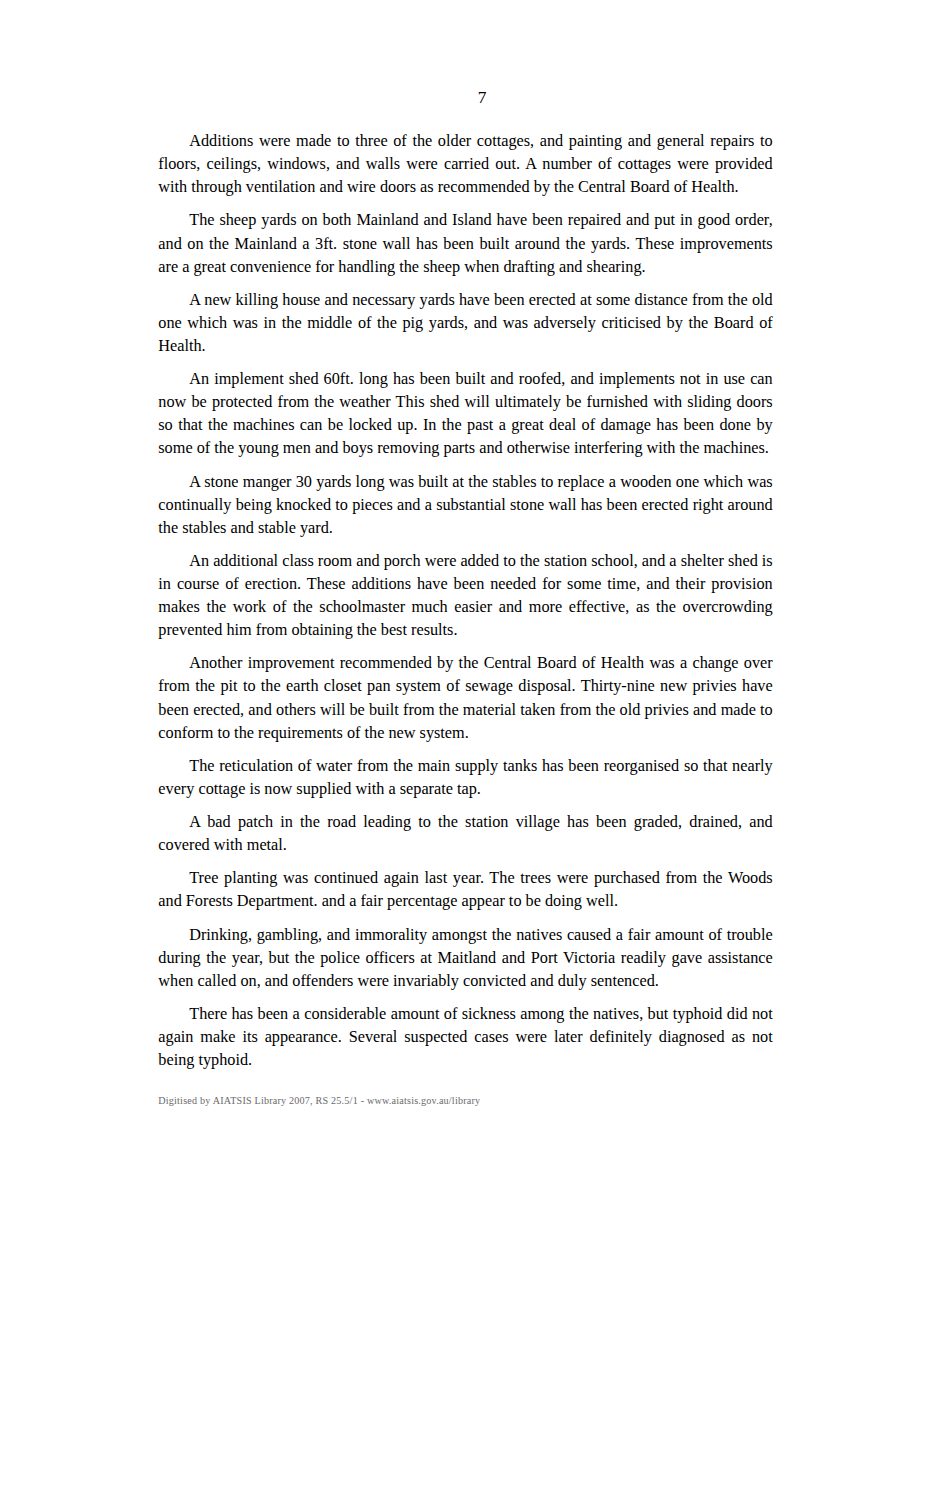7
Additions were made to three of the older cottages, and painting and general repairs to floors, ceilings, windows, and walls were carried out. A number of cottages were provided with through ventilation and wire doors as recommended by the Central Board of Health.
The sheep yards on both Mainland and Island have been repaired and put in good order, and on the Mainland a 3ft. stone wall has been built around the yards. These improvements are a great convenience for handling the sheep when drafting and shearing.
A new killing house and necessary yards have been erected at some distance from the old one which was in the middle of the pig yards, and was adversely criticised by the Board of Health.
An implement shed 60ft. long has been built and roofed, and implements not in use can now be protected from the weather This shed will ultimately be furnished with sliding doors so that the machines can be locked up. In the past a great deal of damage has been done by some of the young men and boys removing parts and otherwise interfering with the machines.
A stone manger 30 yards long was built at the stables to replace a wooden one which was continually being knocked to pieces and a substantial stone wall has been erected right around the stables and stable yard.
An additional class room and porch were added to the station school, and a shelter shed is in course of erection. These additions have been needed for some time, and their provision makes the work of the schoolmaster much easier and more effective, as the overcrowding prevented him from obtaining the best results.
Another improvement recommended by the Central Board of Health was a change over from the pit to the earth closet pan system of sewage disposal. Thirty-nine new privies have been erected, and others will be built from the material taken from the old privies and made to conform to the requirements of the new system.
The reticulation of water from the main supply tanks has been reorganised so that nearly every cottage is now supplied with a separate tap.
A bad patch in the road leading to the station village has been graded, drained, and covered with metal.
Tree planting was continued again last year. The trees were purchased from the Woods and Forests Department. and a fair percentage appear to be doing well.
Drinking, gambling, and immorality amongst the natives caused a fair amount of trouble during the year, but the police officers at Maitland and Port Victoria readily gave assistance when called on, and offenders were invariably convicted and duly sentenced.
There has been a considerable amount of sickness among the natives, but typhoid did not again make its appearance. Several suspected cases were later definitely diagnosed as not being typhoid.
Digitised by AIATSIS Library 2007, RS 25.5/1 - www.aiatsis.gov.au/library